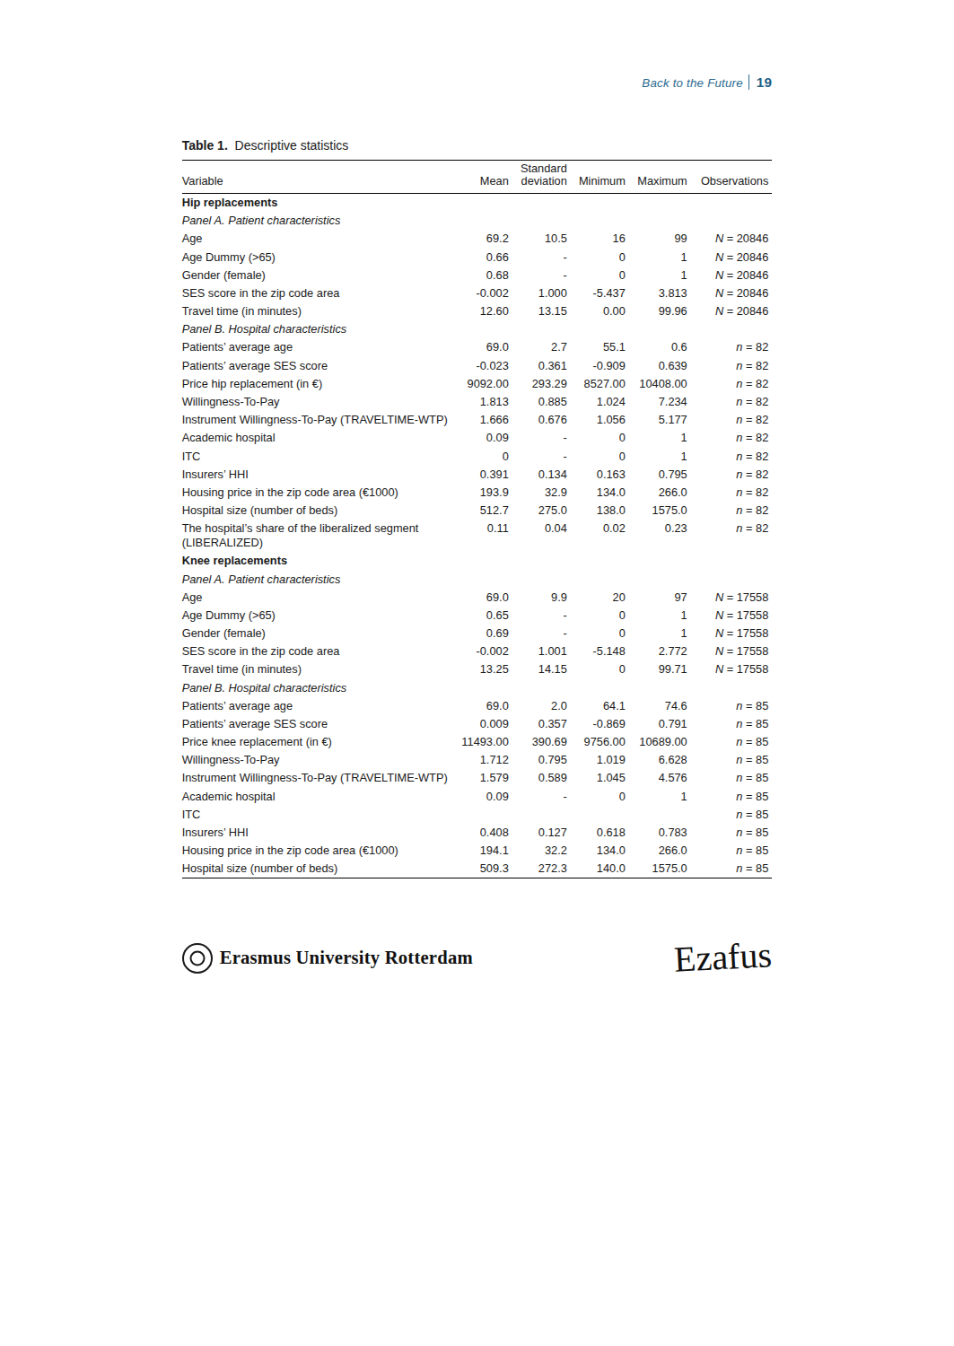Back to the Future 19
Table 1. Descriptive statistics
| Variable | Mean | Standard deviation | Minimum | Maximum | Observations |
| --- | --- | --- | --- | --- | --- |
| Hip replacements |
| Panel A. Patient characteristics |
| Age | 69.2 | 10.5 | 16 | 99 | N = 20846 |
| Age Dummy (>65) | 0.66 | - | 0 | 1 | N = 20846 |
| Gender (female) | 0.68 | - | 0 | 1 | N = 20846 |
| SES score in the zip code area | -0.002 | 1.000 | -5.437 | 3.813 | N = 20846 |
| Travel time (in minutes) | 12.60 | 13.15 | 0.00 | 99.96 | N = 20846 |
| Panel B. Hospital characteristics |
| Patients’ average age | 69.0 | 2.7 | 55.1 | 0.6 | n = 82 |
| Patients’ average SES score | -0.023 | 0.361 | -0.909 | 0.639 | n = 82 |
| Price hip replacement (in €) | 9092.00 | 293.29 | 8527.00 | 10408.00 | n = 82 |
| Willingness-To-Pay | 1.813 | 0.885 | 1.024 | 7.234 | n = 82 |
| Instrument Willingness-To-Pay (TRAVELTIME-WTP) | 1.666 | 0.676 | 1.056 | 5.177 | n = 82 |
| Academic hospital | 0.09 | - | 0 | 1 | n = 82 |
| ITC | 0 | - | 0 | 1 | n = 82 |
| Insurers’ HHI | 0.391 | 0.134 | 0.163 | 0.795 | n = 82 |
| Housing price in the zip code area (€1000) | 193.9 | 32.9 | 134.0 | 266.0 | n = 82 |
| Hospital size (number of beds) | 512.7 | 275.0 | 138.0 | 1575.0 | n = 82 |
| The hospital’s share of the liberalized segment (LIBERALIZED) | 0.11 | 0.04 | 0.02 | 0.23 | n = 82 |
| Knee replacements |
| Panel A. Patient characteristics |
| Age | 69.0 | 9.9 | 20 | 97 | N = 17558 |
| Age Dummy (>65) | 0.65 | - | 0 | 1 | N = 17558 |
| Gender (female) | 0.69 | - | 0 | 1 | N = 17558 |
| SES score in the zip code area | -0.002 | 1.001 | -5.148 | 2.772 | N = 17558 |
| Travel time (in minutes) | 13.25 | 14.15 | 0 | 99.71 | N = 17558 |
| Panel B. Hospital characteristics |
| Patients’ average age | 69.0 | 2.0 | 64.1 | 74.6 | n = 85 |
| Patients’ average SES score | 0.009 | 0.357 | -0.869 | 0.791 | n = 85 |
| Price knee replacement (in €) | 11493.00 | 390.69 | 9756.00 | 10689.00 | n = 85 |
| Willingness-To-Pay | 1.712 | 0.795 | 1.019 | 6.628 | n = 85 |
| Instrument Willingness-To-Pay (TRAVELTIME-WTP) | 1.579 | 0.589 | 1.045 | 4.576 | n = 85 |
| Academic hospital | 0.09 | - | 0 | 1 | n = 85 |
| ITC | | | | | n = 85 |
| Insurers’ HHI | 0.408 | 0.127 | 0.618 | 0.783 | n = 85 |
| Housing price in the zip code area (€1000) | 194.1 | 32.2 | 134.0 | 266.0 | n = 85 |
| Hospital size (number of beds) | 509.3 | 272.3 | 140.0 | 1575.0 | n = 85 |
Erasmus University Rotterdam
Ezafus